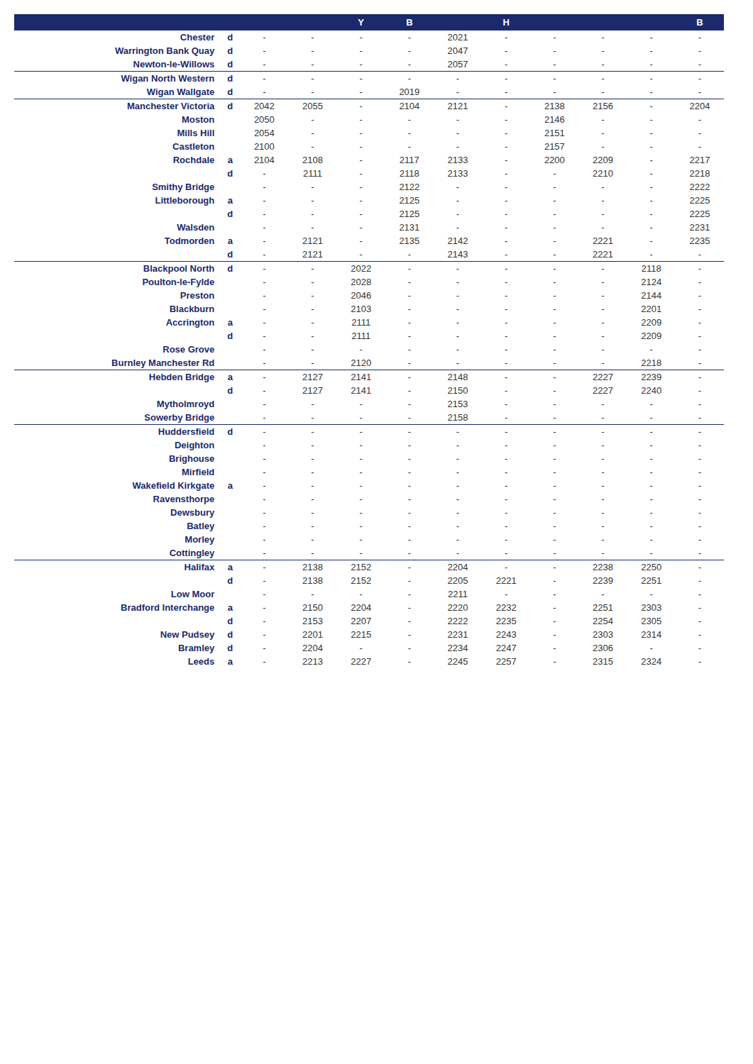| | | | | Y | B | | H | | | | B |
| --- | --- | --- | --- | --- | --- | --- | --- | --- | --- | --- | --- |
| Chester | d | - | - | - | - | 2021 | - | - | - | - | - |
| Warrington Bank Quay | d | - | - | - | - | 2047 | - | - | - | - | - |
| Newton-le-Willows | d | - | - | - | - | 2057 | - | - | - | - | - |
| Wigan North Western | d | - | - | - | - | - | - | - | - | - | - |
| Wigan Wallgate | d | - | - | - | 2019 | - | - | - | - | - | - |
| Manchester Victoria | d | 2042 | 2055 | - | 2104 | 2121 | - | 2138 | 2156 | - | 2204 |
| Moston | | 2050 | - | - | - | - | - | 2146 | - | - | - |
| Mills Hill | | 2054 | - | - | - | - | - | 2151 | - | - | - |
| Castleton | | 2100 | - | - | - | - | - | 2157 | - | - | - |
| Rochdale | a | 2104 | 2108 | - | 2117 | 2133 | - | 2200 | 2209 | - | 2217 |
| | d | - | 2111 | - | 2118 | 2133 | - | - | 2210 | - | 2218 |
| Smithy Bridge | | - | - | - | 2122 | - | - | - | - | - | 2222 |
| Littleborough | a | - | - | - | 2125 | - | - | - | - | - | 2225 |
| | d | - | - | - | 2125 | - | - | - | - | - | 2225 |
| Walsden | | - | - | - | 2131 | - | - | - | - | - | 2231 |
| Todmorden | a | - | 2121 | - | 2135 | 2142 | - | - | 2221 | - | 2235 |
| | d | - | 2121 | - | - | 2143 | - | - | 2221 | - | - |
| Blackpool North | d | - | - | 2022 | - | - | - | - | - | 2118 | - |
| Poulton-le-Fylde | | - | - | 2028 | - | - | - | - | - | 2124 | - |
| Preston | | - | - | 2046 | - | - | - | - | - | 2144 | - |
| Blackburn | | - | - | 2103 | - | - | - | - | - | 2201 | - |
| Accrington | a | - | - | 2111 | - | - | - | - | - | 2209 | - |
| | d | - | - | 2111 | - | - | - | - | - | 2209 | - |
| Rose Grove | | - | - | - | - | - | - | - | - | - | - |
| Burnley Manchester Rd | | - | - | 2120 | - | - | - | - | - | 2218 | - |
| Hebden Bridge | a | - | 2127 | 2141 | - | 2148 | - | - | 2227 | 2239 | - |
| | d | - | 2127 | 2141 | - | 2150 | - | - | 2227 | 2240 | - |
| Mytholmroyd | | - | - | - | - | 2153 | - | - | - | - | - |
| Sowerby Bridge | | - | - | - | - | 2158 | - | - | - | - | - |
| Huddersfield | d | - | - | - | - | - | - | - | - | - | - |
| Deighton | | - | - | - | - | - | - | - | - | - | - |
| Brighouse | | - | - | - | - | - | - | - | - | - | - |
| Mirfield | | - | - | - | - | - | - | - | - | - | - |
| Wakefield Kirkgate | a | - | - | - | - | - | - | - | - | - | - |
| Ravensthorpe | | - | - | - | - | - | - | - | - | - | - |
| Dewsbury | | - | - | - | - | - | - | - | - | - | - |
| Batley | | - | - | - | - | - | - | - | - | - | - |
| Morley | | - | - | - | - | - | - | - | - | - | - |
| Cottingley | | - | - | - | - | - | - | - | - | - | - |
| Halifax | a | - | 2138 | 2152 | - | 2204 | - | - | 2238 | 2250 | - |
| | d | - | 2138 | 2152 | - | 2205 | 2221 | - | 2239 | 2251 | - |
| Low Moor | | - | - | - | - | 2211 | - | - | - | - | - |
| Bradford Interchange | a | - | 2150 | 2204 | - | 2220 | 2232 | - | 2251 | 2303 | - |
| | d | - | 2153 | 2207 | - | 2222 | 2235 | - | 2254 | 2305 | - |
| New Pudsey | d | - | 2201 | 2215 | - | 2231 | 2243 | - | 2303 | 2314 | - |
| Bramley | d | - | 2204 | - | - | 2234 | 2247 | - | 2306 | - | - |
| Leeds | a | - | 2213 | 2227 | - | 2245 | 2257 | - | 2315 | 2324 | - |